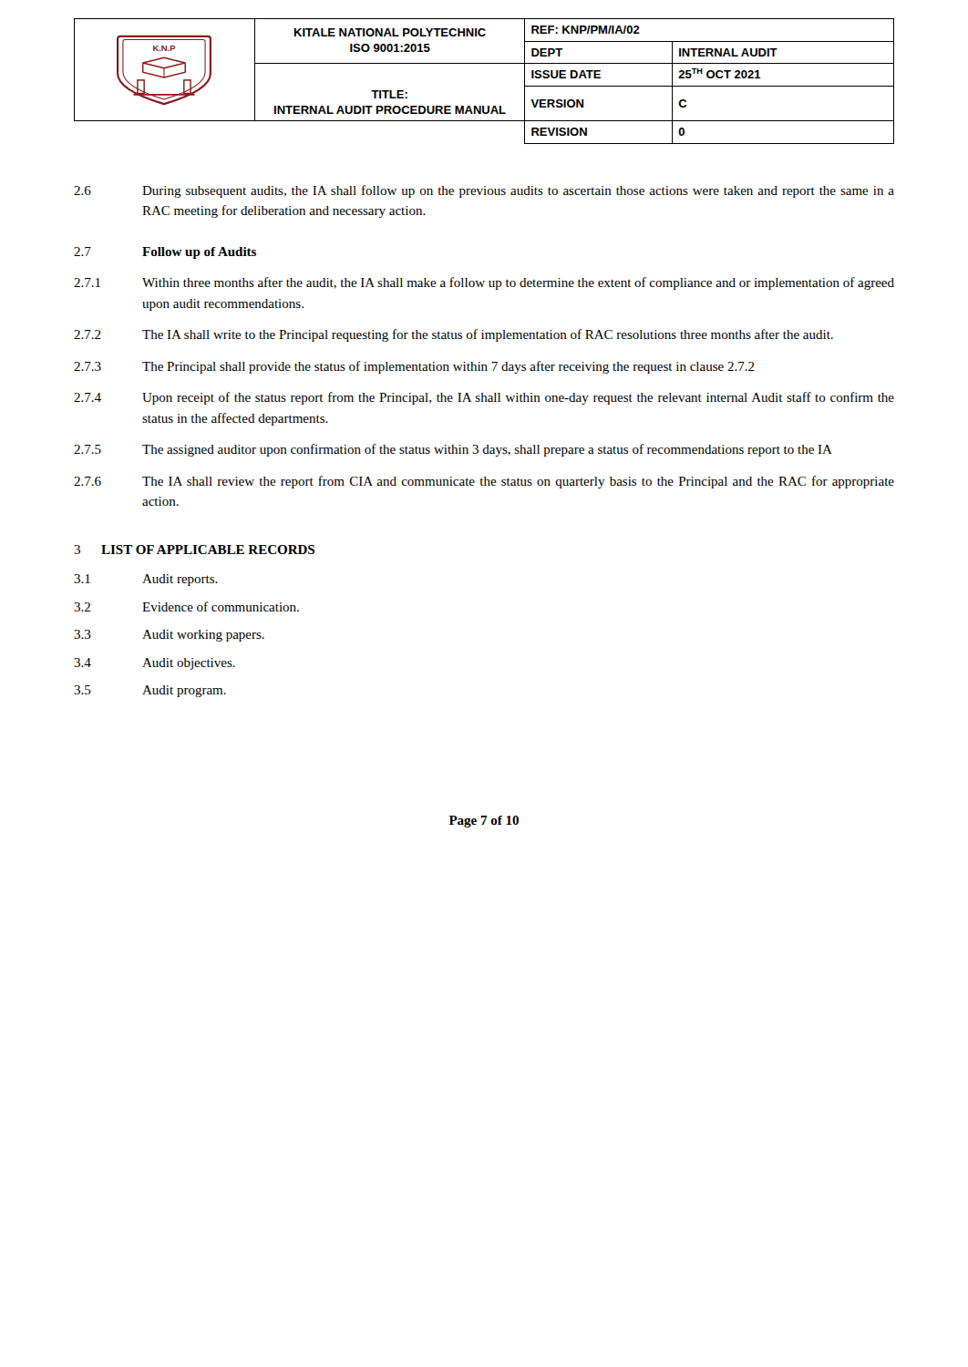| K.N.P | KITALE NATIONAL POLYTECHNIC ISO 9001:2015 | REF: KNP/PM/IA/02 |
| DEPT | INTERNAL AUDIT |
| | ISSUE DATE | 25 TH OCT 2021 |
| TITLE: INTERNAL AUDIT PROCEDURE MANUAL | VERSION | C |
| | | REVISION | 0 |
2.6
During subsequent audits, the IA shall follow up on the previous audits to ascertain those actions were taken and report the same in a RAC meeting for deliberation and necessary action.
2.7
Follow up of Audits
2.7.1
Within three months after the audit, the IA shall make a follow up to determine the extent of compliance and or implementation of agreed upon audit recommendations.
2.7.2
The IA shall write to the Principal requesting for the status of implementation of RAC resolutions three months after the audit.
2.7.3
The Principal shall provide the status of implementation within 7 days after receiving the request in clause 2.7.2
2.7.4
Upon receipt of the status report from the Principal, the IA shall within one-day request the relevant internal Audit staff to confirm the status in the affected departments.
2.7.5
The assigned auditor upon confirmation of the status within 3 days, shall prepare a status of recommendations report to the IA
2.7.6
The IA shall review the report from CIA and communicate the status on quarterly basis to the Principal and the RAC for appropriate action.
3
LIST OF APPLICABLE RECORDS
3.1
Audit reports.
3.2
Evidence of communication.
3.3
Audit working papers.
3.4
Audit objectives.
3.5
Audit program.
Page 7 of 10